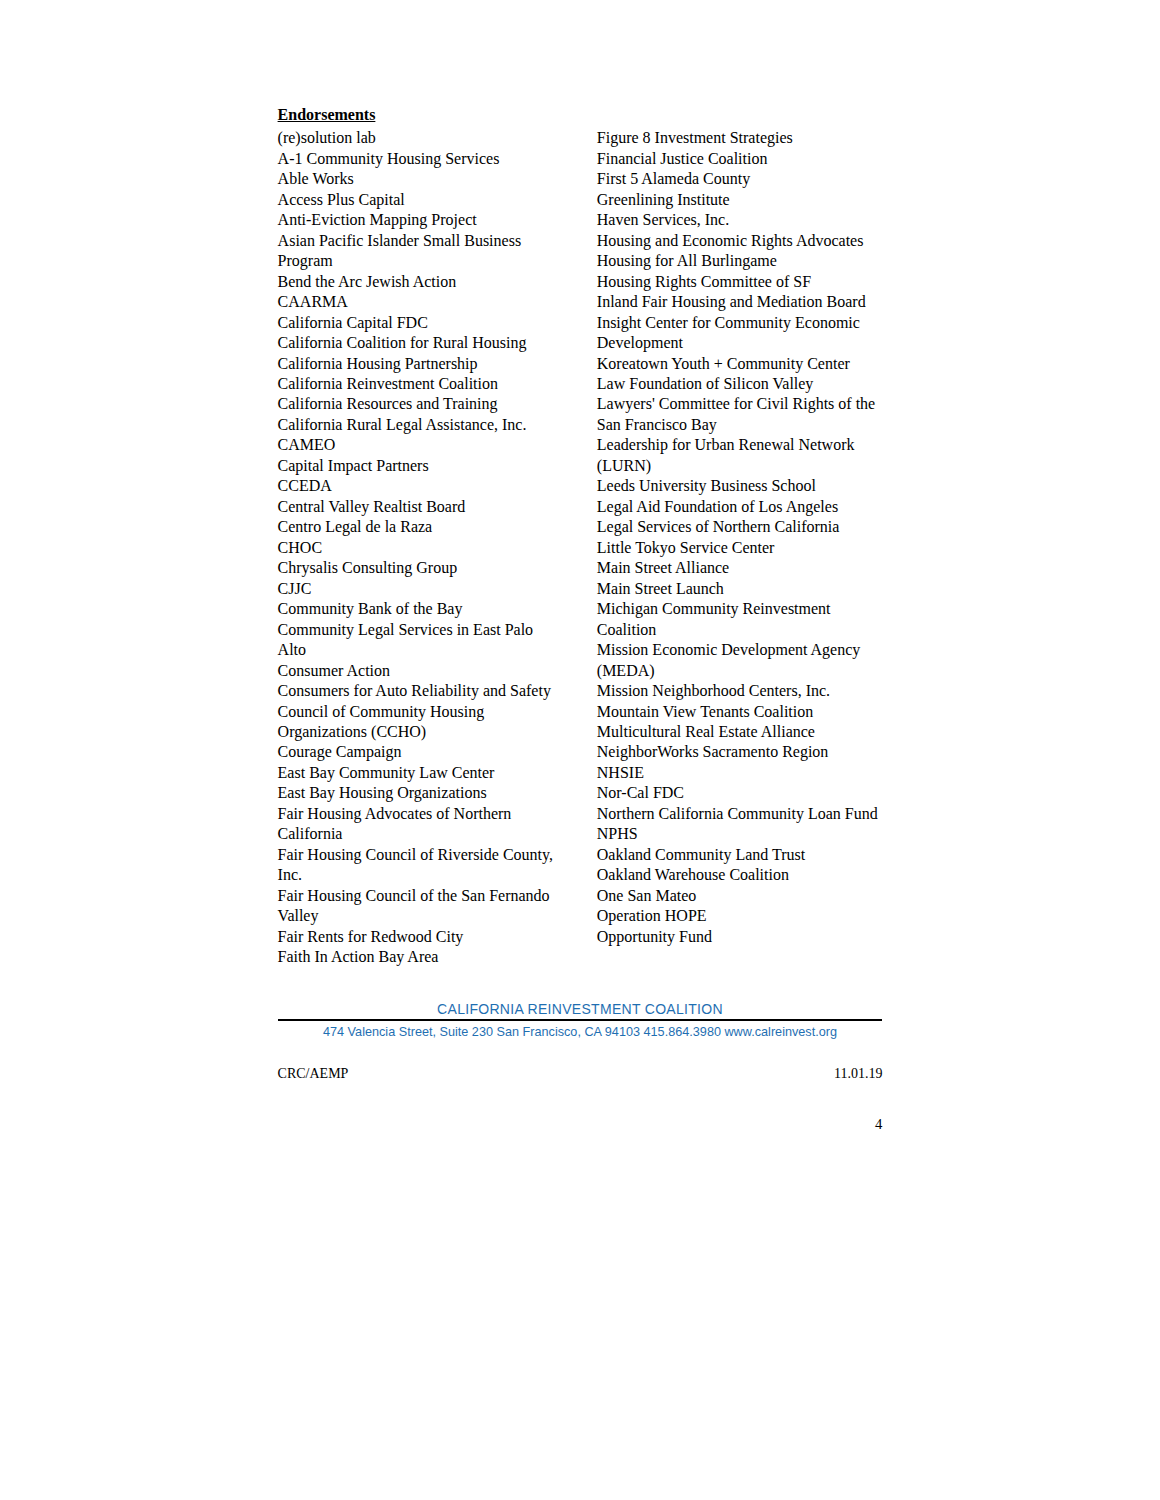Endorsements
(re)solution lab
A-1 Community Housing Services
Able Works
Access Plus Capital
Anti-Eviction Mapping Project
Asian Pacific Islander Small Business Program
Bend the Arc Jewish Action
CAARMA
California Capital FDC
California Coalition for Rural Housing
California Housing Partnership
California Reinvestment Coalition
California Resources and Training
California Rural Legal Assistance, Inc.
CAMEO
Capital Impact Partners
CCEDA
Central Valley Realtist Board
Centro Legal de la Raza
CHOC
Chrysalis Consulting Group
CJJC
Community Bank of the Bay
Community Legal Services in East Palo Alto
Consumer Action
Consumers for Auto Reliability and Safety
Council of Community Housing Organizations (CCHO)
Courage Campaign
East Bay Community Law Center
East Bay Housing Organizations
Fair Housing Advocates of Northern California
Fair Housing Council of Riverside County, Inc.
Fair Housing Council of the San Fernando Valley
Fair Rents for Redwood City
Faith In Action Bay Area
Figure 8 Investment Strategies
Financial Justice Coalition
First 5 Alameda County
Greenlining Institute
Haven Services, Inc.
Housing and Economic Rights Advocates
Housing for All Burlingame
Housing Rights Committee of SF
Inland Fair Housing and Mediation Board
Insight Center for Community Economic Development
Koreatown Youth + Community Center
Law Foundation of Silicon Valley
Lawyers' Committee for Civil Rights of the San Francisco Bay
Leadership for Urban Renewal Network (LURN)
Leeds University Business School
Legal Aid Foundation of Los Angeles
Legal Services of Northern California
Little Tokyo Service Center
Main Street Alliance
Main Street Launch
Michigan Community Reinvestment Coalition
Mission Economic Development Agency (MEDA)
Mission Neighborhood Centers, Inc.
Mountain View Tenants Coalition
Multicultural Real Estate Alliance
NeighborWorks Sacramento Region
NHSIE
Nor-Cal FDC
Northern California Community Loan Fund
NPHS
Oakland Community Land Trust
Oakland Warehouse Coalition
One San Mateo
Operation HOPE
Opportunity Fund
CALIFORNIA REINVESTMENT COALITION
474 Valencia Street, Suite 230 San Francisco, CA 94103 415.864.3980 www.calreinvest.org
CRC/AEMP 11.01.19
4